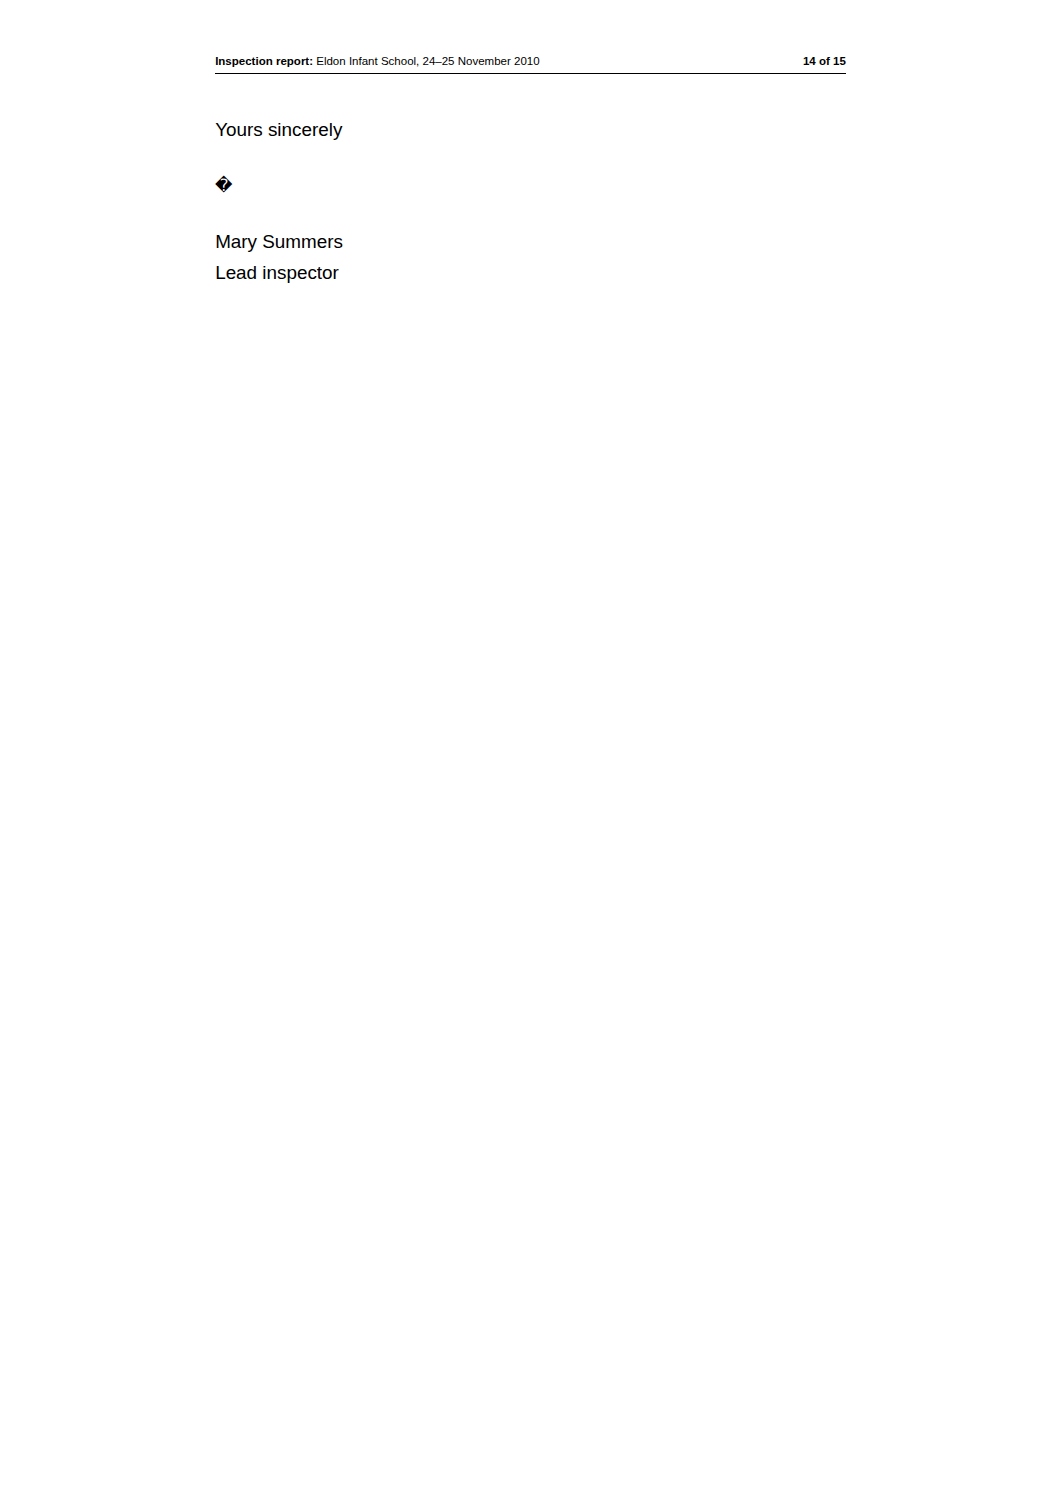Inspection report: Eldon Infant School, 24–25 November 2010
14 of 15
Yours sincerely
�
Mary Summers
Lead inspector